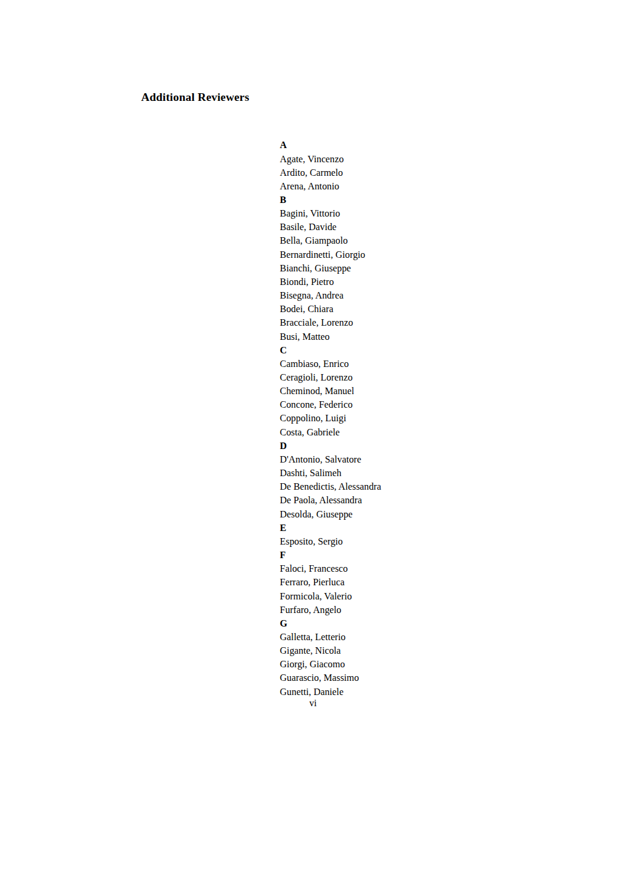Additional Reviewers
A
Agate, Vincenzo
Ardito, Carmelo
Arena, Antonio
B
Bagini, Vittorio
Basile, Davide
Bella, Giampaolo
Bernardinetti, Giorgio
Bianchi, Giuseppe
Biondi, Pietro
Bisegna, Andrea
Bodei, Chiara
Bracciale, Lorenzo
Busi, Matteo
C
Cambiaso, Enrico
Ceragioli, Lorenzo
Cheminod, Manuel
Concone, Federico
Coppolino, Luigi
Costa, Gabriele
D
D'Antonio, Salvatore
Dashti, Salimeh
De Benedictis, Alessandra
De Paola, Alessandra
Desolda, Giuseppe
E
Esposito, Sergio
F
Faloci, Francesco
Ferraro, Pierluca
Formicola, Valerio
Furfaro, Angelo
G
Galletta, Letterio
Gigante, Nicola
Giorgi, Giacomo
Guarascio, Massimo
Gunetti, Daniele
vi